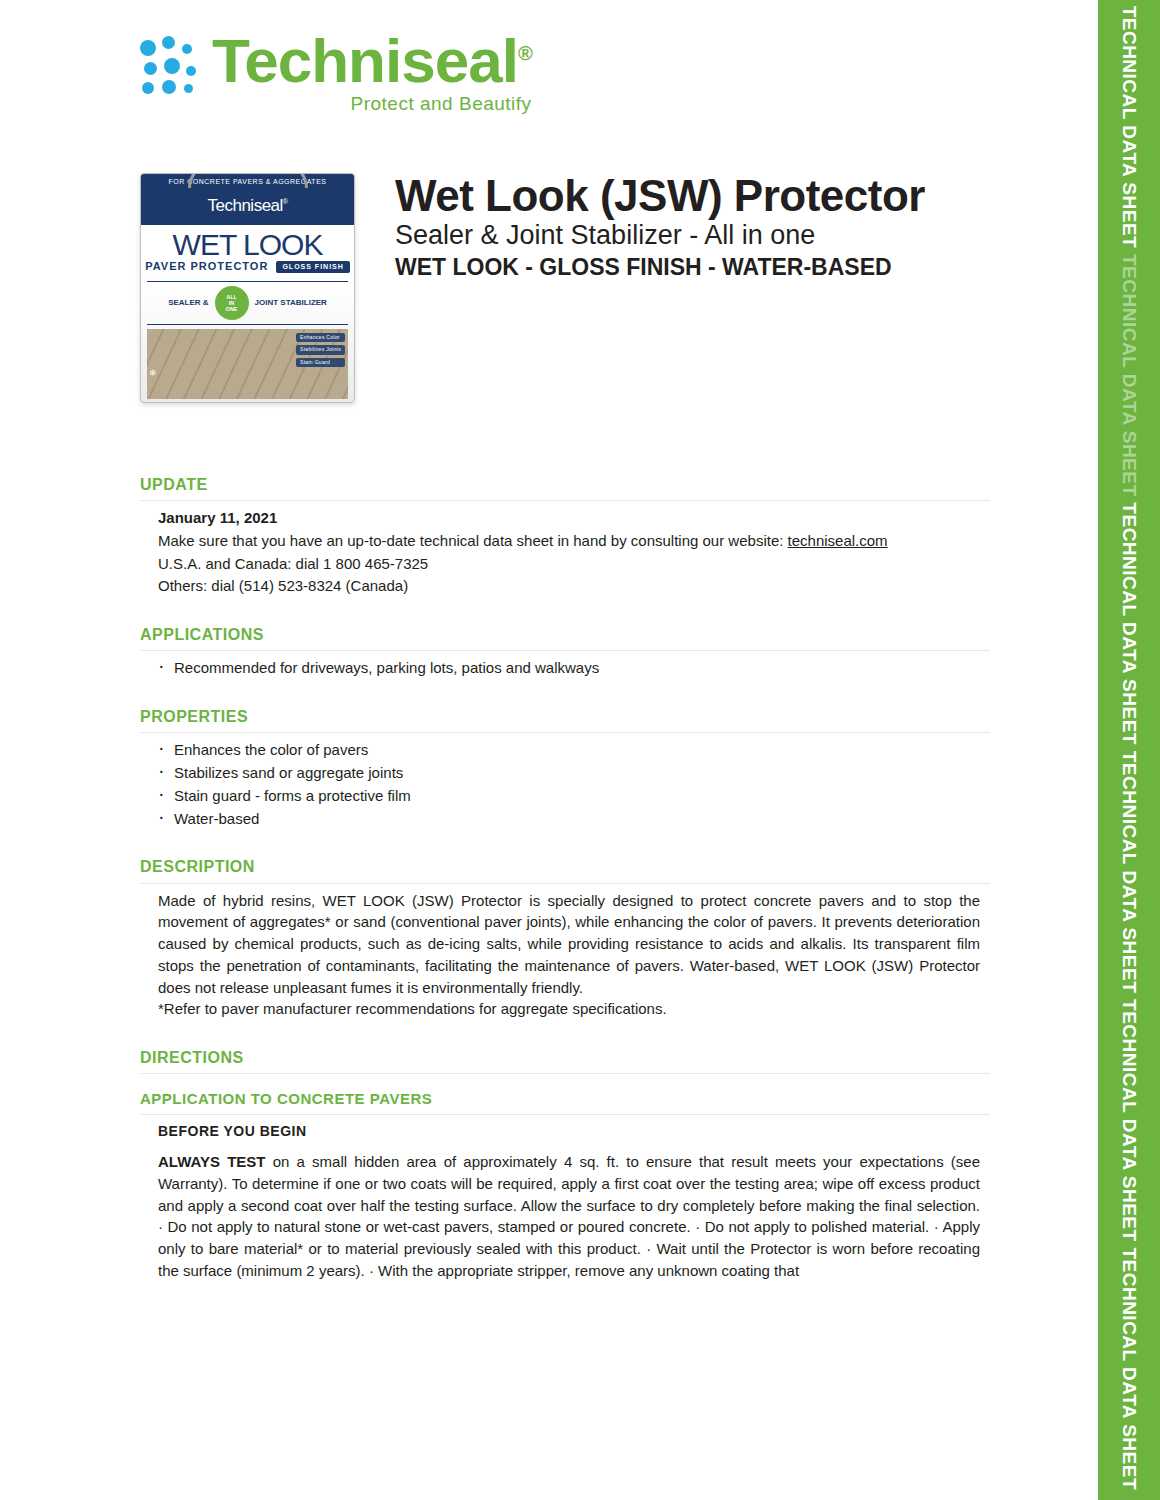TECHNICAL DATA SHEET TECHNICAL DATA SHEET TECHNICAL DATA SHEET TECHNICAL DATA SHEET TECHNICAL DATA SHEET TECHNICAL DATA SHEET
Techniseal®
Protect and Beautify
FOR CONCRETE PAVERS & AGGREGATES
Techniseal®
WET LOOK
PAVER PROTECTOR GLOSS FINISH
SEALER & ALL IN ONE JOINT STABILIZER
Enhances Color Stabilizes Joints Stain Guard
❄
WATER-BASED JSW GCRT-3.78L
Wet Look (JSW) Protector
Sealer & Joint Stabilizer - All in one
WET LOOK - GLOSS FINISH - WATER-BASED
Update
January 11, 2021
Make sure that you have an up-to-date technical data sheet in hand by consulting our website: techniseal.com
U.S.A. and Canada: dial 1 800 465-7325
Others: dial (514) 523-8324 (Canada)
Applications
Recommended for driveways, parking lots, patios and walkways
Properties
Enhances the color of pavers
Stabilizes sand or aggregate joints
Stain guard - forms a protective film
Water-based
Description
Made of hybrid resins, WET LOOK (JSW) Protector is specially designed to protect concrete pavers and to stop the movement of aggregates* or sand (conventional paver joints), while enhancing the color of pavers. It prevents deterioration caused by chemical products, such as de-icing salts, while providing resistance to acids and alkalis. Its transparent film stops the penetration of contaminants, facilitating the maintenance of pavers. Water-based, WET LOOK (JSW) Protector does not release unpleasant fumes it is environmentally friendly. *Refer to paver manufacturer recommendations for aggregate specifications.
Directions
Application to concrete pavers
Before you begin
ALWAYS TEST on a small hidden area of approximately 4 sq. ft. to ensure that result meets your expectations (see Warranty). To determine if one or two coats will be required, apply a first coat over the testing area; wipe off excess product and apply a second coat over half the testing surface. Allow the surface to dry completely before making the final selection. · Do not apply to natural stone or wet-cast pavers, stamped or poured concrete. · Do not apply to polished material. · Apply only to bare material* or to material previously sealed with this product. · Wait until the Protector is worn before recoating the surface (minimum 2 years). · With the appropriate stripper, remove any unknown coating that